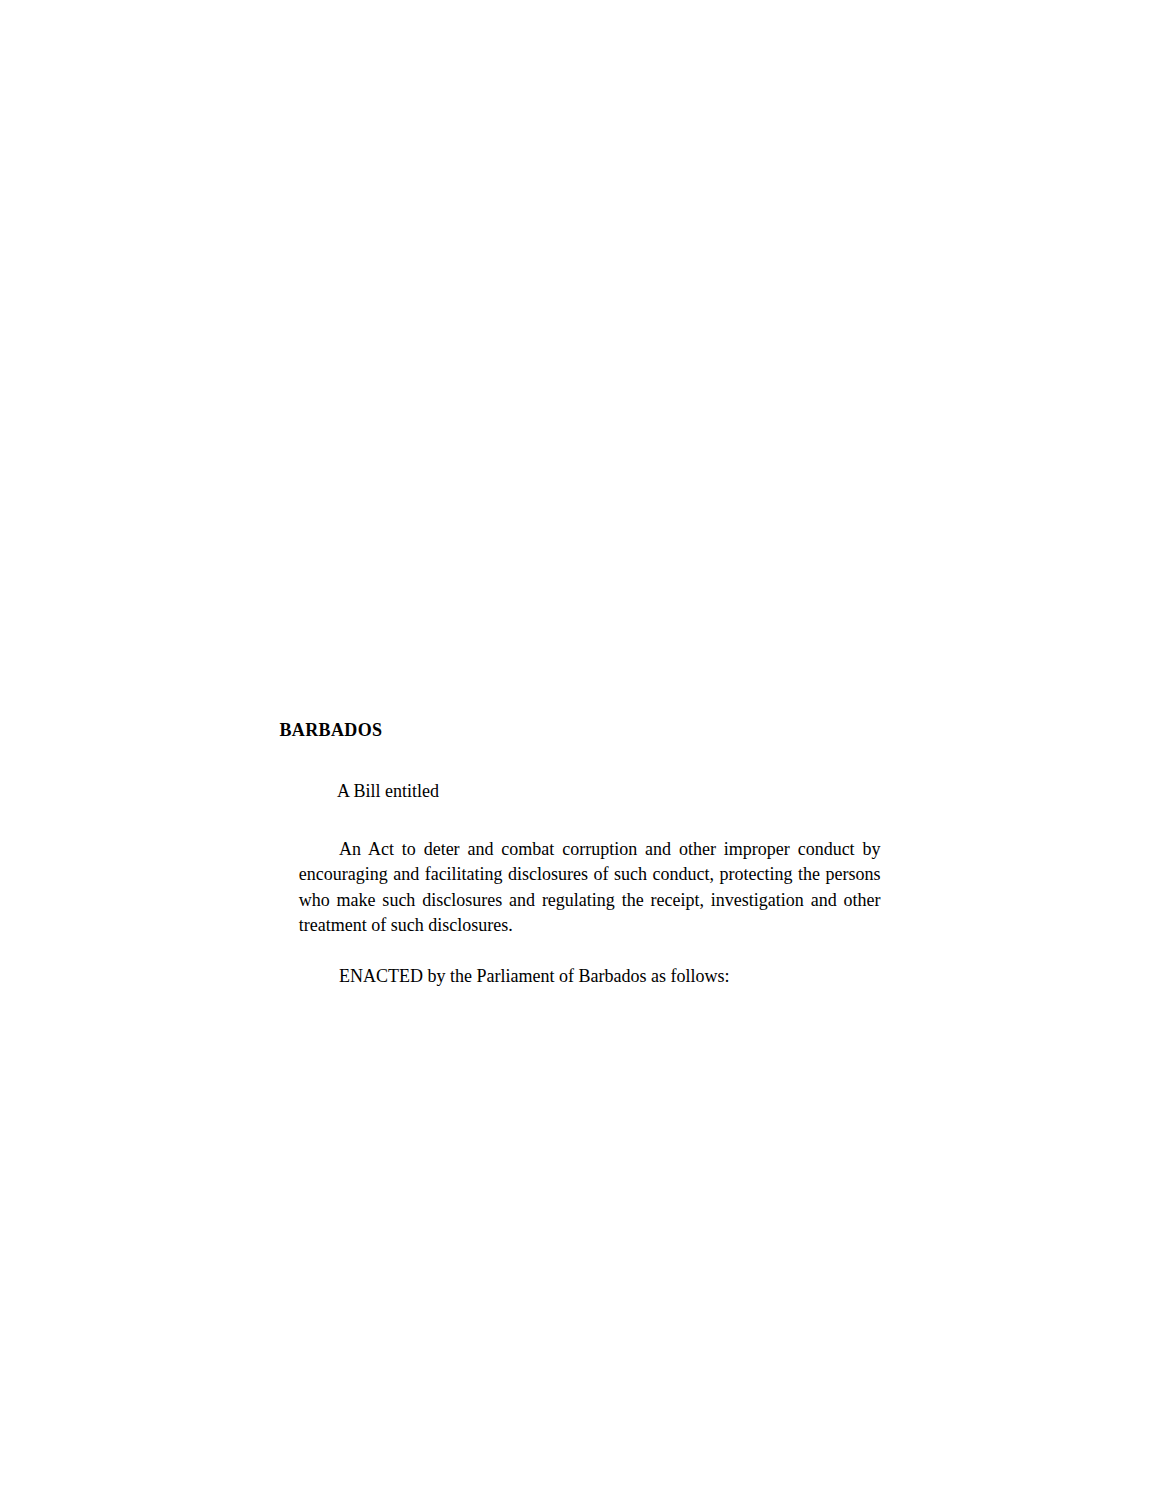BARBADOS
A Bill entitled
An Act to deter and combat corruption and other improper conduct by encouraging and facilitating disclosures of such conduct, protecting the persons who make such disclosures and regulating the receipt, investigation and other treatment of such disclosures.
ENACTED by the Parliament of Barbados as follows: